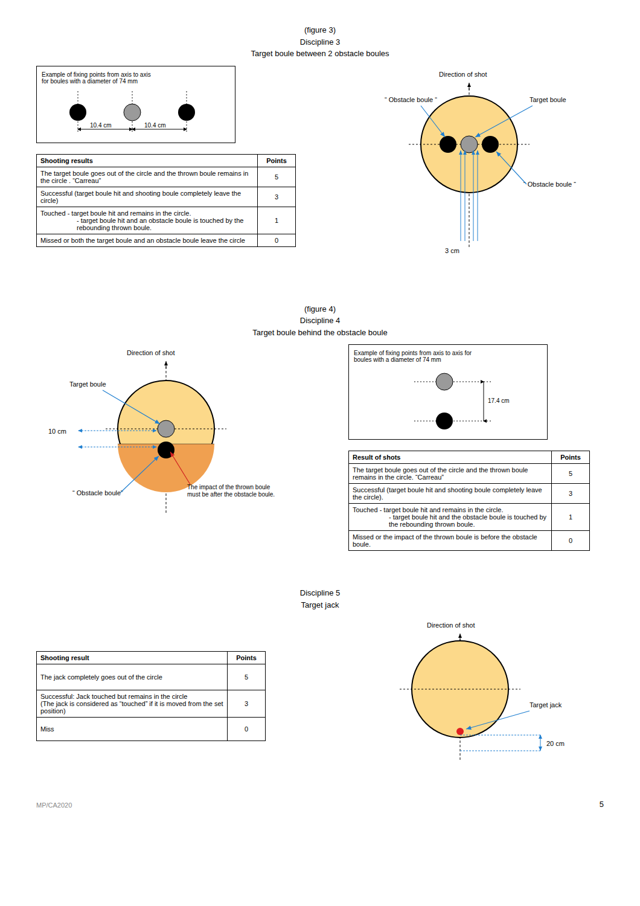(figure 3)
Discipline 3
Target boule between 2 obstacle boules
Example of fixing points from axis to axis
for boules with a diameter of 74 mm
10.4 cm 10.4 cm
| Shooting results | Points |
| --- | --- |
| The target boule goes out of the circle and the thrown boule remains in the circle . “Carreau” | 5 |
| Successful (target boule hit and shooting boule completely leave the circle) | 3 |
| Touched - target boule hit and remains in the circle. - target boule hit and an obstacle boule is touched by the rebounding thrown boule. | 1 |
| Missed or both the target boule and an obstacle boule leave the circle | 0 |
Direction of shot “ Obstacle boule “ Target boule “ Obstacle boule “ 3 cm
(figure 4)
Discipline 4
Target boule behind the obstacle boule
Direction of shot 10 cm Target boule “ Obstacle boule” The impact of the thrown boule must be after the obstacle boule.
Example of fixing points from axis to axis for
boules with a diameter of 74 mm
17.4 cm
| Result of shots | Points |
| --- | --- |
| The target boule goes out of the circle and the thrown boule remains in the circle. “Carreau” | 5 |
| Successful (target boule hit and shooting boule completely leave the circle). | 3 |
| Touched - target boule hit and remains in the circle. - target boule hit and the obstacle boule is touched by the rebounding thrown boule. | 1 |
| Missed or the impact of the thrown boule is before the obstacle boule. | 0 |
Discipline 5
Target jack
| Shooting result | Points |
| --- | --- |
| The jack completely goes out of the circle | 5 |
| Successful: Jack touched but remains in the circle (The jack is considered as “touched” if it is moved from the set position) | 3 |
| Miss | 0 |
Direction of shot Target jack 20 cm
MP/CA2020
5